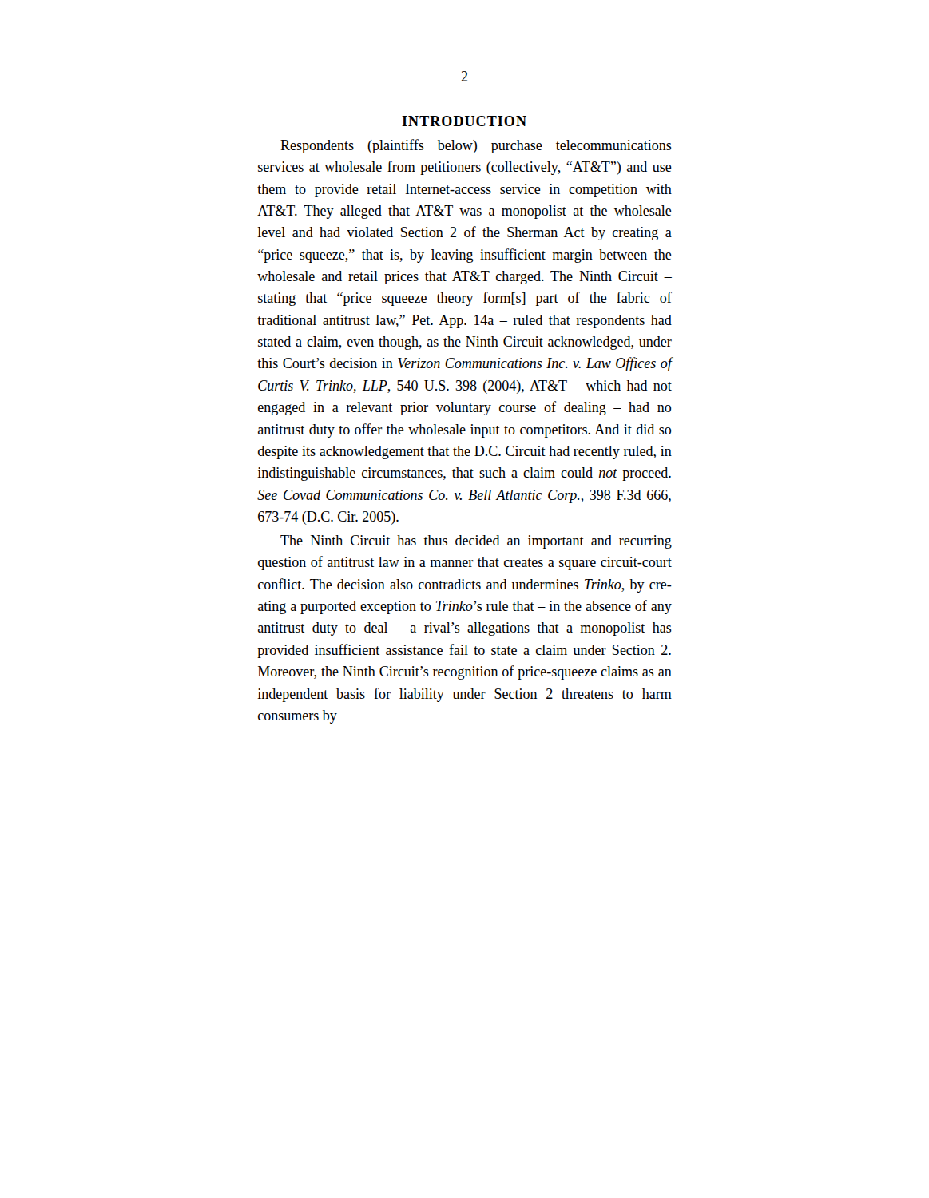2
Introduction
Respondents (plaintiffs below) purchase telecom­munications services at wholesale from petitioners (collectively, “AT&T”) and use them to provide retail Internet-access service in competition with AT&T. They alleged that AT&T was a monopolist at the wholesale level and had violated Section 2 of the Sherman Act by creating a “price squeeze,” that is, by leaving insufficient margin between the wholesale and retail prices that AT&T charged. The Ninth Cir­cuit – stating that “price squeeze theory form[s] part of the fabric of traditional antitrust law,” Pet. App. 14a – ruled that respondents had stated a claim, even though, as the Ninth Circuit acknowledged, under this Court’s decision in Verizon Communica­tions Inc. v. Law Offices of Curtis V. Trinko, LLP, 540 U.S. 398 (2004), AT&T – which had not engaged in a relevant prior voluntary course of dealing – had no antitrust duty to offer the wholesale input to com­petitors. And it did so despite its acknowledgement that the D.C. Circuit had recently ruled, in indis­tinguishable circumstances, that such a claim could not proceed. See Covad Communications Co. v. Bell Atlantic Corp., 398 F.3d 666, 673-74 (D.C. Cir. 2005).
The Ninth Circuit has thus decided an important and recurring question of antitrust law in a manner that creates a square circuit-court conflict. The deci­sion also contradicts and undermines Trinko, by cre­ating a purported exception to Trinko’s rule that – in the absence of any antitrust duty to deal – a rival’s allegations that a monopolist has provided insuffi­cient assistance fail to state a claim under Section 2. Moreover, the Ninth Circuit’s recognition of price-squeeze claims as an independent basis for liability under Section 2 threatens to harm consumers by